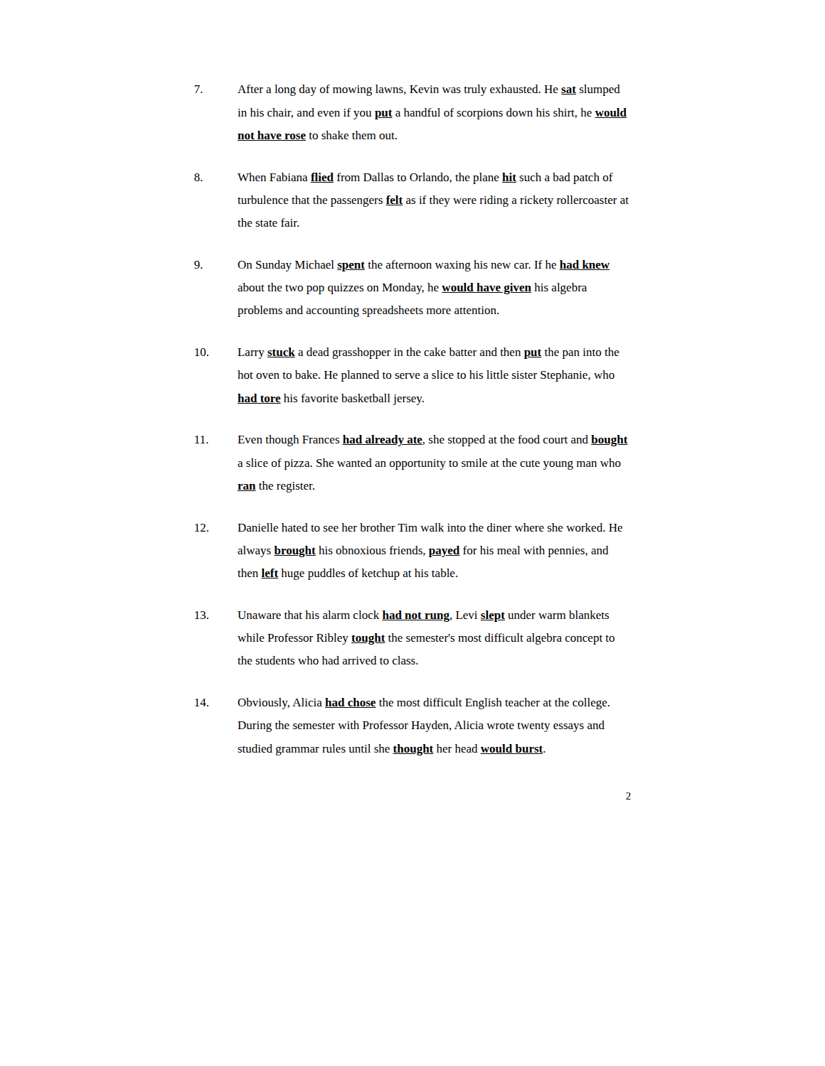After a long day of mowing lawns, Kevin was truly exhausted. He sat slumped in his chair, and even if you put a handful of scorpions down his shirt, he would not have rose to shake them out.
When Fabiana flied from Dallas to Orlando, the plane hit such a bad patch of turbulence that the passengers felt as if they were riding a rickety rollercoaster at the state fair.
On Sunday Michael spent the afternoon waxing his new car. If he had knew about the two pop quizzes on Monday, he would have given his algebra problems and accounting spreadsheets more attention.
Larry stuck a dead grasshopper in the cake batter and then put the pan into the hot oven to bake. He planned to serve a slice to his little sister Stephanie, who had tore his favorite basketball jersey.
Even though Frances had already ate, she stopped at the food court and bought a slice of pizza. She wanted an opportunity to smile at the cute young man who ran the register.
Danielle hated to see her brother Tim walk into the diner where she worked. He always brought his obnoxious friends, payed for his meal with pennies, and then left huge puddles of ketchup at his table.
Unaware that his alarm clock had not rung, Levi slept under warm blankets while Professor Ribley tought the semester's most difficult algebra concept to the students who had arrived to class.
Obviously, Alicia had chose the most difficult English teacher at the college. During the semester with Professor Hayden, Alicia wrote twenty essays and studied grammar rules until she thought her head would burst.
2